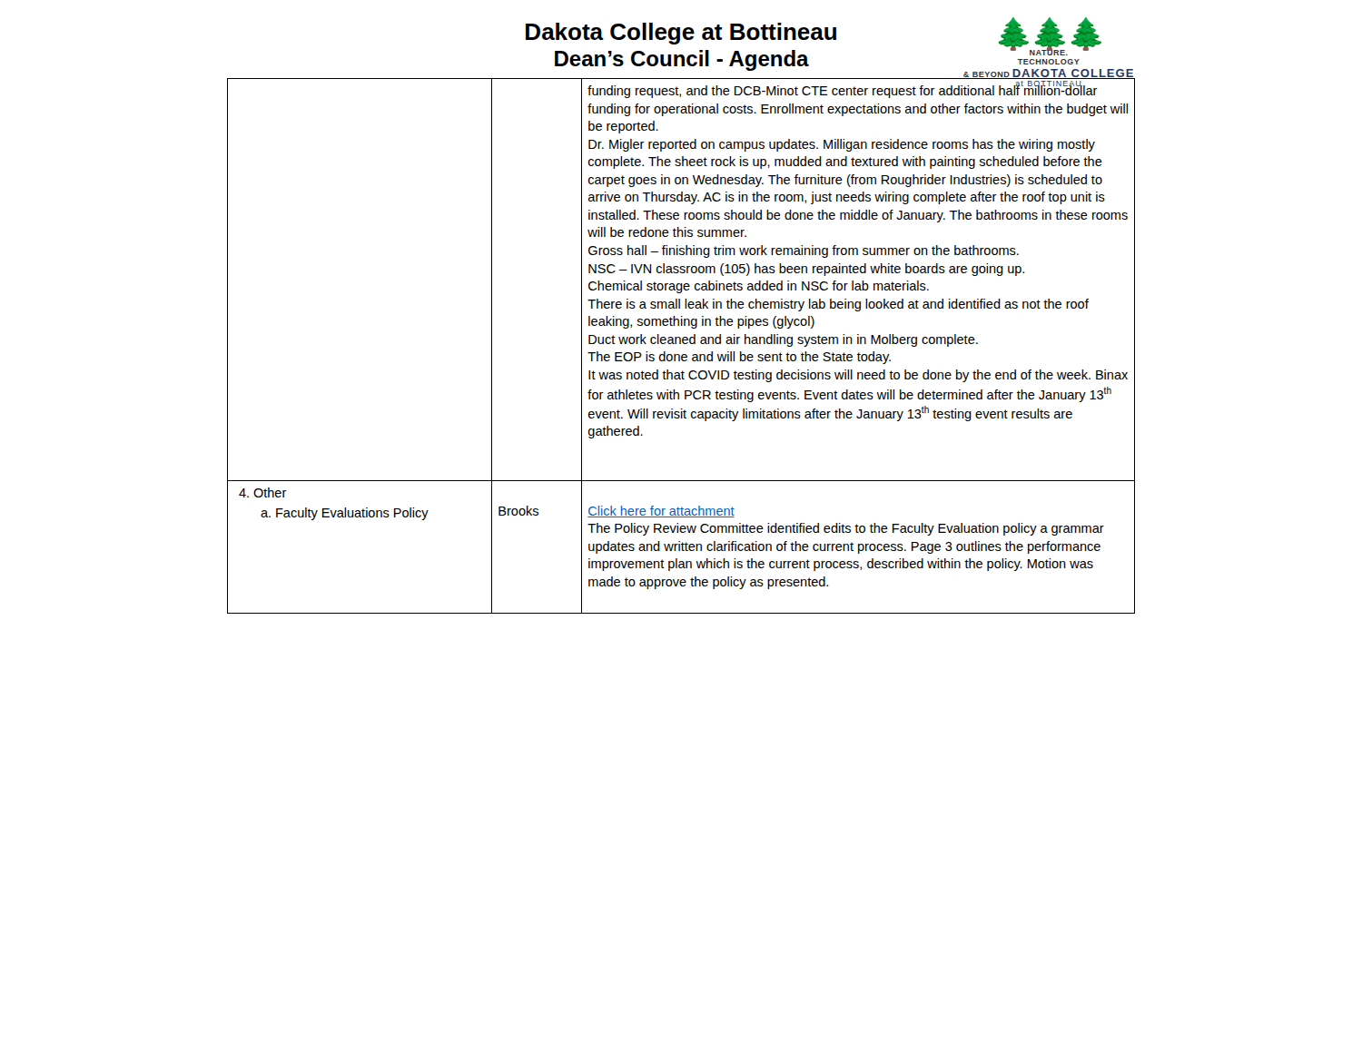🌲🌲🌲 NATURE.
TECHNOLOGY
& BEYOND DAKOTA COLLEGE at BOTTINEAU
Dakota College at Bottineau
Dean’s Council - Agenda
| | | funding request, and the DCB-Minot CTE center request for additional half million-dollar funding for operational costs. Enrollment expectations and other factors within the budget will be reported. Dr. Migler reported on campus updates. Milligan residence rooms has the wiring mostly complete. The sheet rock is up, mudded and textured with painting scheduled before the carpet goes in on Wednesday. The furniture (from Roughrider Industries) is scheduled to arrive on Thursday. AC is in the room, just needs wiring complete after the roof top unit is installed. These rooms should be done the middle of January. The bathrooms in these rooms will be redone this summer. Gross hall – finishing trim work remaining from summer on the bathrooms. NSC – IVN classroom (105) has been repainted white boards are going up. Chemical storage cabinets added in NSC for lab materials. There is a small leak in the chemistry lab being looked at and identified as not the roof leaking, something in the pipes (glycol) Duct work cleaned and air handling system in in Molberg complete. The EOP is done and will be sent to the State today. It was noted that COVID testing decisions will need to be done by the end of the week. Binax for athletes with PCR testing events. Event dates will be determined after the January 13 th event. Will revisit capacity limitations after the January 13 th testing event results are gathered. |
| Other Faculty Evaluations Policy | Brooks | Click here for attachment The Policy Review Committee identified edits to the Faculty Evaluation policy a grammar updates and written clarification of the current process. Page 3 outlines the performance improvement plan which is the current process, described within the policy. Motion was made to approve the policy as presented. |